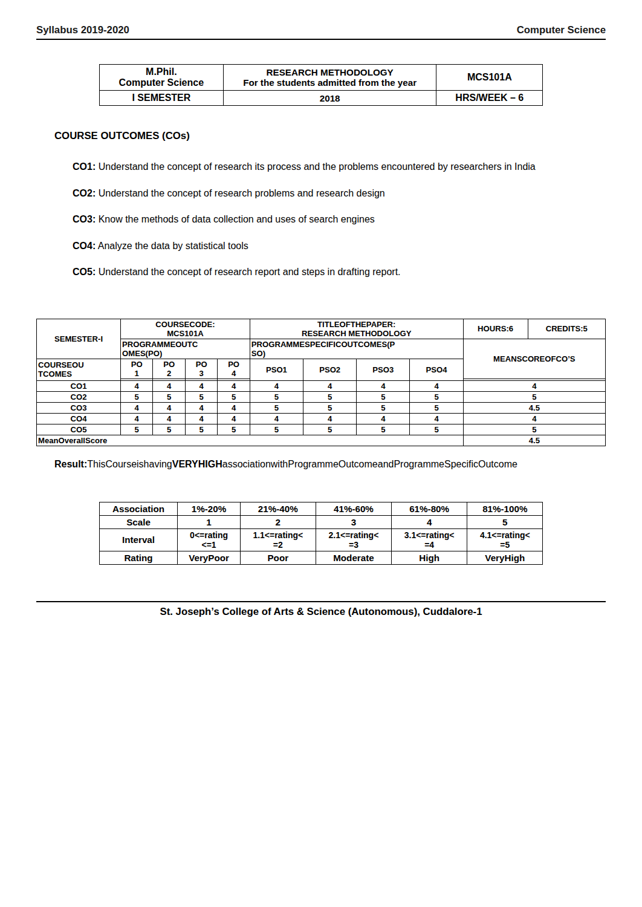Syllabus 2019-2020
Computer Science
| M.Phil. Computer Science | RESEARCH METHODOLOGY For the students admitted from the year | MCS101A |
| I SEMESTER | 2018 | HRS/WEEK – 6 |
COURSE OUTCOMES (COs)
CO1: Understand the concept of research its process and the problems encountered by researchers in India
CO2: Understand the concept of research problems and research design
CO3: Know the methods of data collection and uses of search engines
CO4: Analyze the data by statistical tools
CO5: Understand the concept of research report and steps in drafting report.
| SEMESTER-I | COURSECODE: MCS101A | TITLEOFTHEPAPER: RESEARCH METHODOLOGY | HOURS:6 | CREDITS:5 |
| --- | --- | --- | --- | --- |
| PROGRAMMEOUTC OMES(PO) | PROGRAMMESPECIFICOUTCOMES(P SO) | MEANSCOREOFCO’S |
| COURSEOU TCOMES | PO 1 | PO 2 | PO 3 | PO 4 | PSO1 | PSO2 | PSO3 | PSO4 |
| CO1 | 4 | 4 | 4 | 4 | 4 | 4 | 4 | 4 | 4 |
| CO2 | 5 | 5 | 5 | 5 | 5 | 5 | 5 | 5 | 5 |
| CO3 | 4 | 4 | 4 | 4 | 5 | 5 | 5 | 5 | 4.5 |
| CO4 | 4 | 4 | 4 | 4 | 4 | 4 | 4 | 4 | 4 |
| CO5 | 5 | 5 | 5 | 5 | 5 | 5 | 5 | 5 | 5 |
| MeanOverallScore | 4.5 |
Result: ThisCourseishavingVERYHIGHassociationwithProgrammeOutcomeandProgrammeSpecificOutcome
| Association | 1%-20% | 21%-40% | 41%-60% | 61%-80% | 81%-100% |
| --- | --- | --- | --- | --- | --- |
| Scale | 1 | 2 | 3 | 4 | 5 |
| Interval | 0<=rating <=1 | 1.1<=rating< =2 | 2.1<=rating< =3 | 3.1<=rating< =4 | 4.1<=rating< =5 |
| Rating | VeryPoor | Poor | Moderate | High | VeryHigh |
St. Joseph’s College of Arts & Science (Autonomous), Cuddalore-1